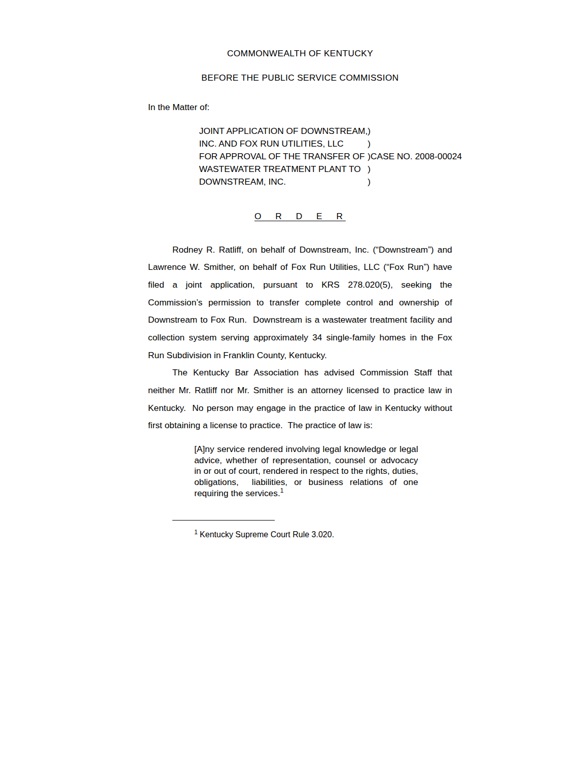COMMONWEALTH OF KENTUCKY
BEFORE THE PUBLIC SERVICE COMMISSION
In the Matter of:
| JOINT APPLICATION OF DOWNSTREAM, | ) | |
| INC. AND FOX RUN UTILITIES, LLC | ) | |
| FOR APPROVAL OF THE TRANSFER OF | ) | CASE NO. 2008-00024 |
| WASTEWATER TREATMENT PLANT TO | ) | |
| DOWNSTREAM, INC. | ) | |
O R D E R
Rodney R. Ratliff, on behalf of Downstream, Inc. (“Downstream”) and Lawrence W. Smither, on behalf of Fox Run Utilities, LLC (“Fox Run”) have filed a joint application, pursuant to KRS 278.020(5), seeking the Commission’s permission to transfer complete control and ownership of Downstream to Fox Run. Downstream is a wastewater treatment facility and collection system serving approximately 34 single-family homes in the Fox Run Subdivision in Franklin County, Kentucky.
The Kentucky Bar Association has advised Commission Staff that neither Mr. Ratliff nor Mr. Smither is an attorney licensed to practice law in Kentucky. No person may engage in the practice of law in Kentucky without first obtaining a license to practice. The practice of law is:
[A]ny service rendered involving legal knowledge or legal advice, whether of representation, counsel or advocacy in or out of court, rendered in respect to the rights, duties, obligations, liabilities, or business relations of one requiring the services.1
1Kentucky Supreme Court Rule 3.020.